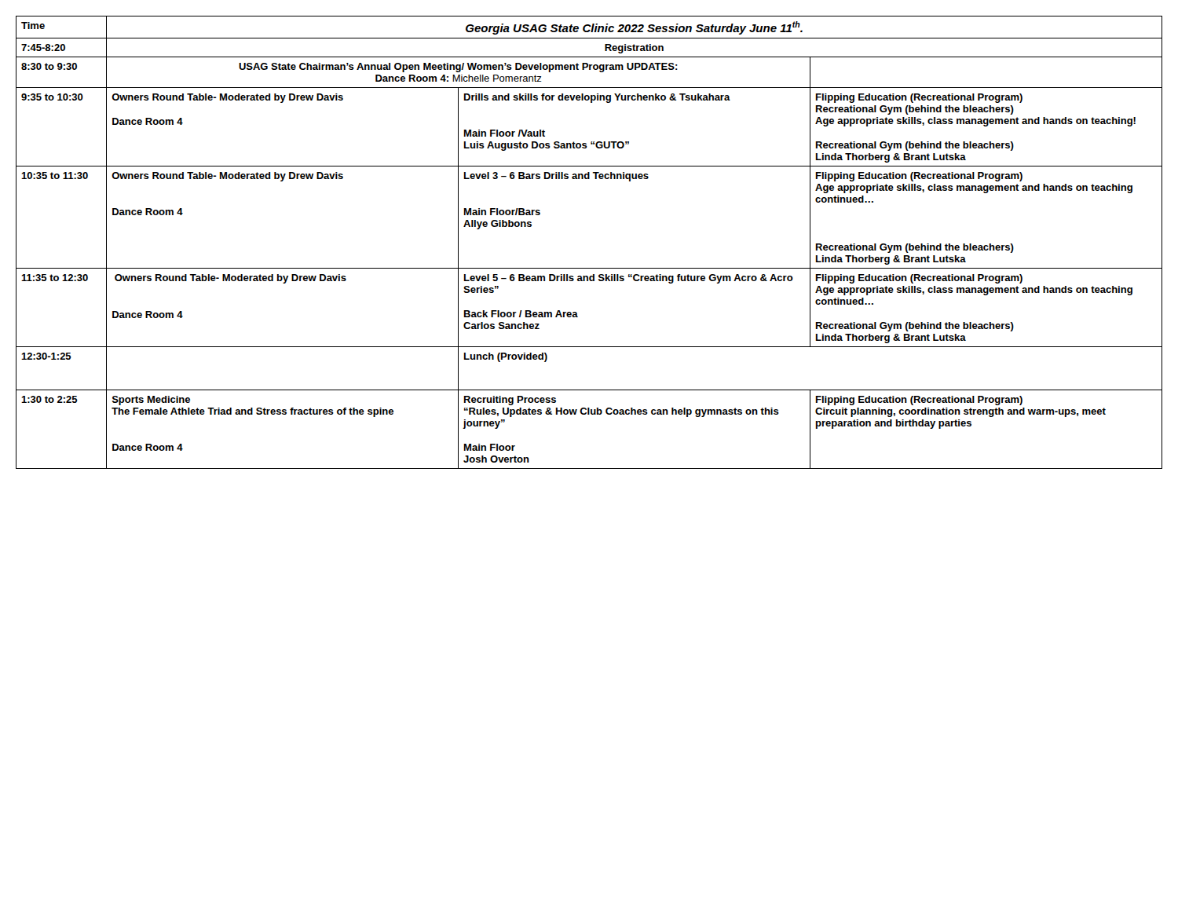| Time | Georgia USAG State Clinic 2022 Session Saturday June 11 th . |
| 7:45-8:20 | Registration |
| 8:30 to 9:30 | USAG State Chairman’s Annual Open Meeting/ Women’s Development Program UPDATES: Dance Room 4: Michelle Pomerantz | |
| 9:35 to 10:30 | Owners Round Table- Moderated by Drew Davis Dance Room 4 | Drills and skills for developing Yurchenko & Tsukahara Main Floor /Vault Luis Augusto Dos Santos “GUTO” | Flipping Education (Recreational Program) Recreational Gym (behind the bleachers) Age appropriate skills, class management and hands on teaching! Recreational Gym (behind the bleachers) Linda Thorberg & Brant Lutska |
| 10:35 to 11:30 | Owners Round Table- Moderated by Drew Davis Dance Room 4 | Level 3 – 6 Bars Drills and Techniques Main Floor/Bars Allye Gibbons | Flipping Education (Recreational Program) Age appropriate skills, class management and hands on teaching continued… Recreational Gym (behind the bleachers) Linda Thorberg & Brant Lutska |
| 11:35 to 12:30 | Owners Round Table- Moderated by Drew Davis Dance Room 4 | Level 5 – 6 Beam Drills and Skills “Creating future Gym Acro & Acro Series” Back Floor / Beam Area Carlos Sanchez | Flipping Education (Recreational Program) Age appropriate skills, class management and hands on teaching continued… Recreational Gym (behind the bleachers) Linda Thorberg & Brant Lutska |
| 12:30-1:25 | | Lunch (Provided) |
| 1:30 to 2:25 | Sports Medicine The Female Athlete Triad and Stress fractures of the spine Dance Room 4 | Recruiting Process “Rules, Updates & How Club Coaches can help gymnasts on this journey” Main Floor Josh Overton | Flipping Education (Recreational Program) Circuit planning, coordination strength and warm-ups, meet preparation and birthday parties |